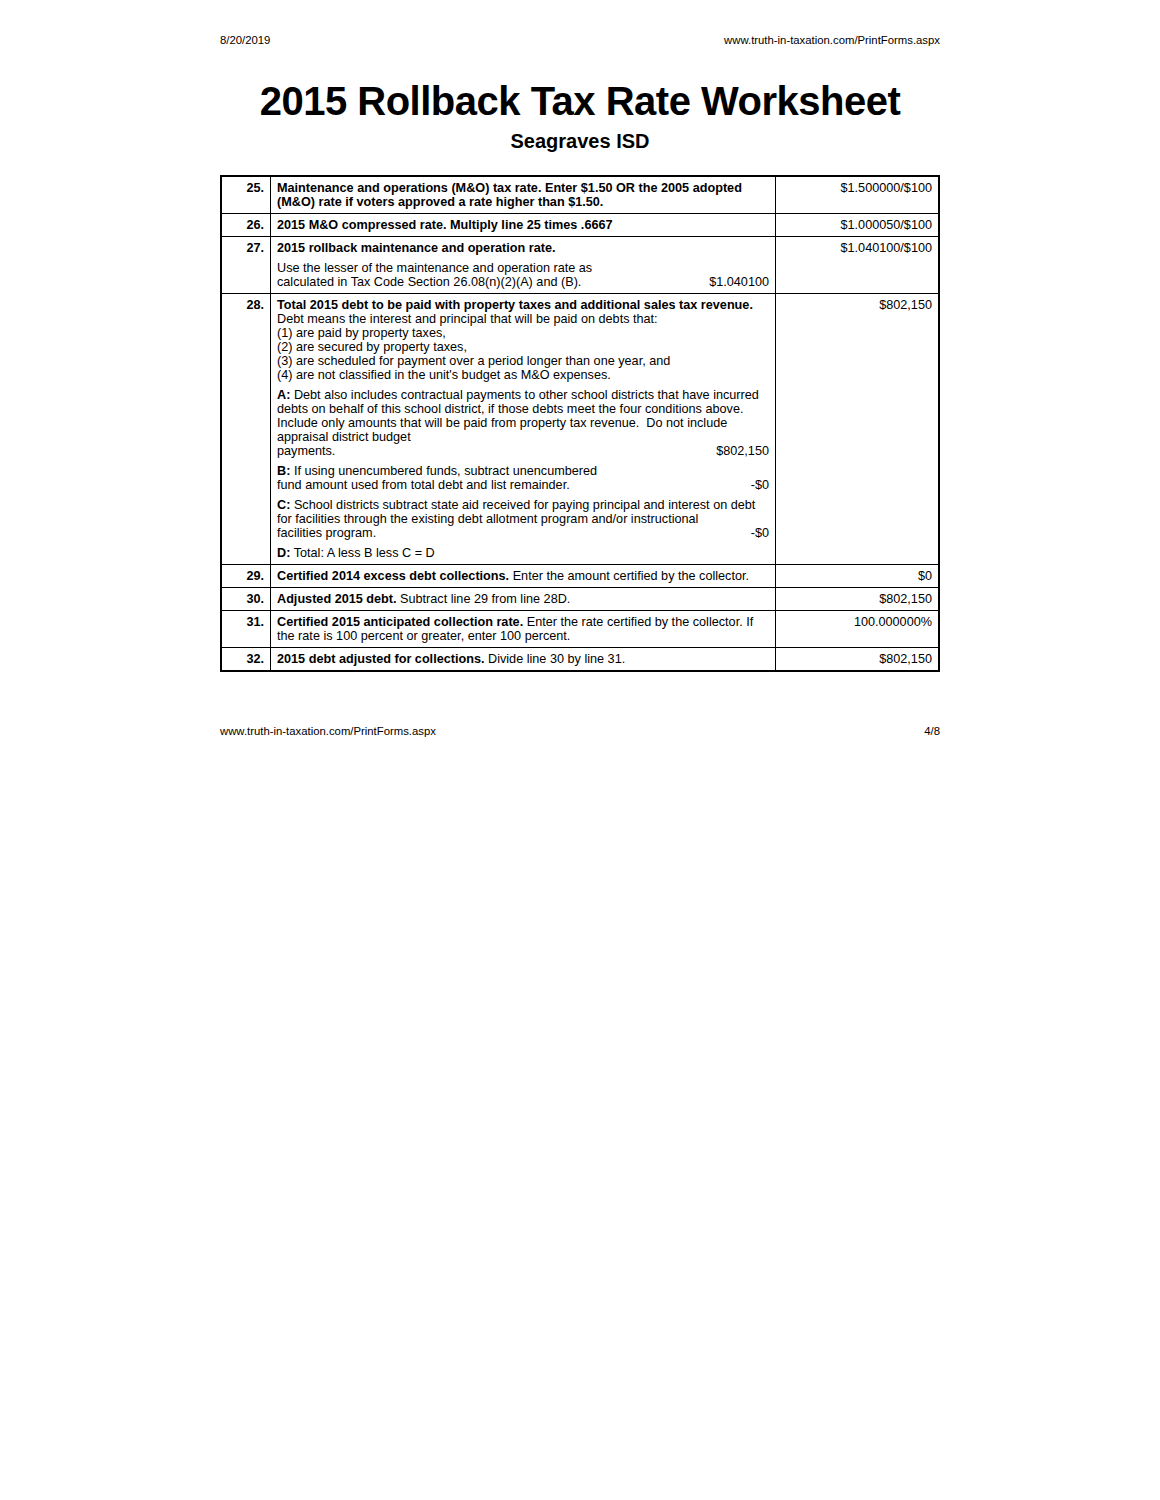8/20/2019 www.truth-in-taxation.com/PrintForms.aspx
2015 Rollback Tax Rate Worksheet
Seagraves ISD
| 25. | Maintenance and operations (M&O) tax rate. Enter $1.50 OR the 2005 adopted (M&O) rate if voters approved a rate higher than $1.50. | $1.500000/$100 |
| 26. | 2015 M&O compressed rate. Multiply line 25 times .6667 | $1.000050/$100 |
| 27. | 2015 rollback maintenance and operation rate. Use the lesser of the maintenance and operation rate as calculated in Tax Code Section 26.08(n)(2)(A) and (B). $1.040100 | $1.040100/$100 |
| 28. | Total 2015 debt to be paid with property taxes and additional sales tax revenue. Debt means the interest and principal that will be paid on debts that: (1) are paid by property taxes, (2) are secured by property taxes, (3) are scheduled for payment over a period longer than one year, and (4) are not classified in the unit's budget as M&O expenses. A: Debt also includes contractual payments to other school districts that have incurred debts on behalf of this school district, if those debts meet the four conditions above. Include only amounts that will be paid from property tax revenue. Do not include appraisal district budget payments. $802,150 B: If using unencumbered funds, subtract unencumbered fund amount used from total debt and list remainder. -$0 C: School districts subtract state aid received for paying principal and interest on debt for facilities through the existing debt allotment program and/or instructional facilities program. -$0 D: Total: A less B less C = D | $802,150 |
| 29. | Certified 2014 excess debt collections. Enter the amount certified by the collector. | $0 |
| 30. | Adjusted 2015 debt. Subtract line 29 from line 28D. | $802,150 |
| 31. | Certified 2015 anticipated collection rate. Enter the rate certified by the collector. If the rate is 100 percent or greater, enter 100 percent. | 100.000000% |
| 32. | 2015 debt adjusted for collections. Divide line 30 by line 31. | $802,150 |
www.truth-in-taxation.com/PrintForms.aspx 4/8